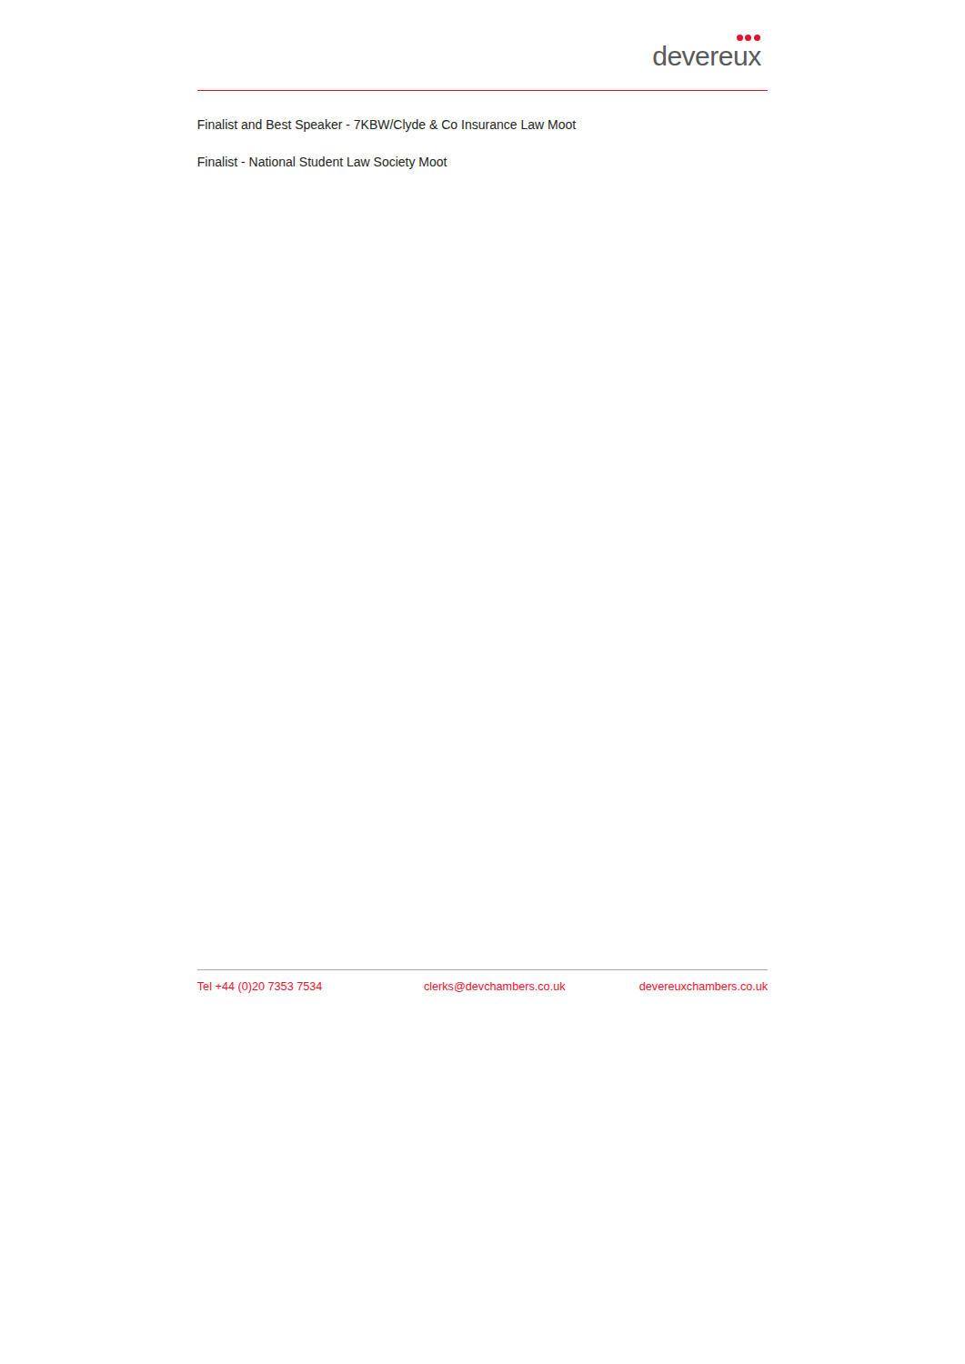devereux
Finalist and Best Speaker - 7KBW/Clyde & Co Insurance Law Moot
Finalist - National Student Law Society Moot
Tel +44 (0)20 7353 7534 clerks@devchambers.co.uk devereuxchambers.co.uk